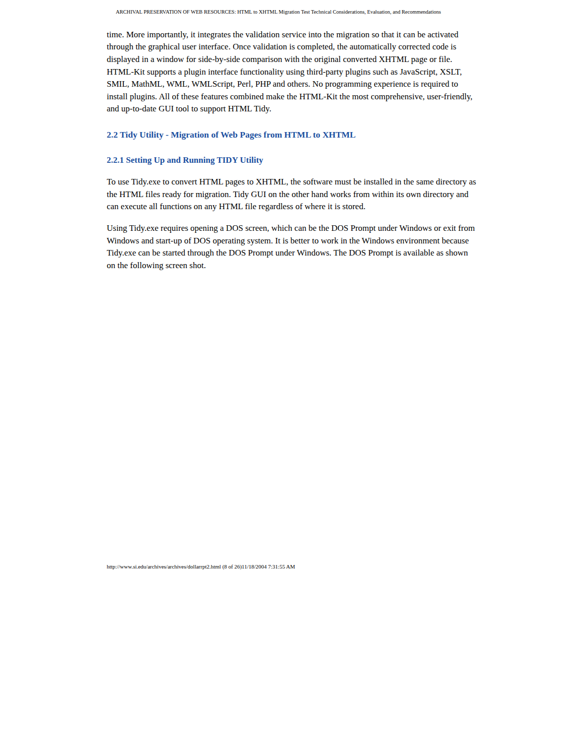ARCHIVAL PRESERVATION OF WEB RESOURCES: HTML to XHTML Migration Test Technical Considerations, Evaluation, and Recommendations
time. More importantly, it integrates the validation service into the migration so that it can be activated through the graphical user interface. Once validation is completed, the automatically corrected code is displayed in a window for side-by-side comparison with the original converted XHTML page or file. HTML-Kit supports a plugin interface functionality using third-party plugins such as JavaScript, XSLT, SMIL, MathML, WML, WMLScript, Perl, PHP and others. No programming experience is required to install plugins. All of these features combined make the HTML-Kit the most comprehensive, user-friendly, and up-to-date GUI tool to support HTML Tidy.
2.2 Tidy Utility - Migration of Web Pages from HTML to XHTML
2.2.1 Setting Up and Running TIDY Utility
To use Tidy.exe to convert HTML pages to XHTML, the software must be installed in the same directory as the HTML files ready for migration. Tidy GUI on the other hand works from within its own directory and can execute all functions on any HTML file regardless of where it is stored.
Using Tidy.exe requires opening a DOS screen, which can be the DOS Prompt under Windows or exit from Windows and start-up of DOS operating system. It is better to work in the Windows environment because Tidy.exe can be started through the DOS Prompt under Windows. The DOS Prompt is available as shown on the following screen shot.
http://www.si.edu/archives/archives/dollarrpt2.html (8 of 26)11/18/2004 7:31:55 AM